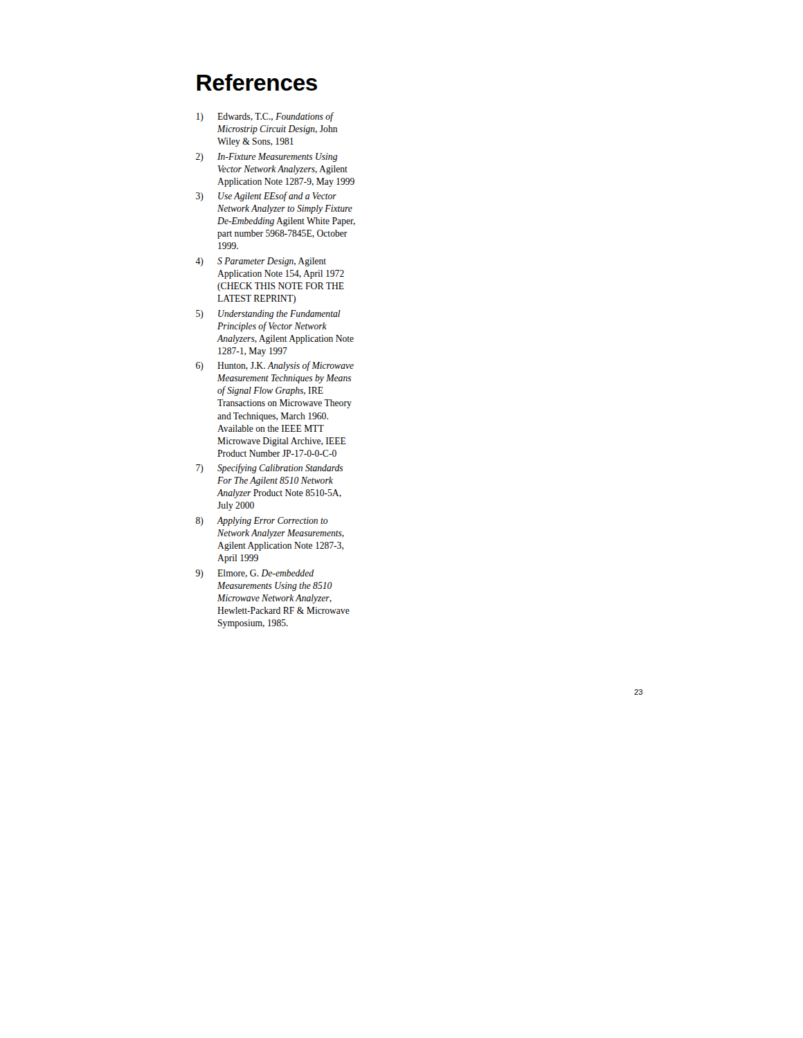References
1) Edwards, T.C., Foundations of Microstrip Circuit Design, John Wiley & Sons, 1981
2) In-Fixture Measurements Using Vector Network Analyzers, Agilent Application Note 1287-9, May 1999
3) Use Agilent EEsof and a Vector Network Analyzer to Simply Fixture De-Embedding Agilent White Paper, part number 5968-7845E, October 1999.
4) S Parameter Design, Agilent Application Note 154, April 1972 (CHECK THIS NOTE FOR THE LATEST REPRINT)
5) Understanding the Fundamental Principles of Vector Network Analyzers, Agilent Application Note 1287-1, May 1997
6) Hunton, J.K. Analysis of Microwave Measurement Techniques by Means of Signal Flow Graphs, IRE Transactions on Microwave Theory and Techniques, March 1960. Available on the IEEE MTT Microwave Digital Archive, IEEE Product Number JP-17-0-0-C-0
7) Specifying Calibration Standards For The Agilent 8510 Network Analyzer Product Note 8510-5A, July 2000
8) Applying Error Correction to Network Analyzer Measurements, Agilent Application Note 1287-3, April 1999
9) Elmore, G. De-embedded Measurements Using the 8510 Microwave Network Analyzer, Hewlett-Packard RF & Microwave Symposium, 1985.
23